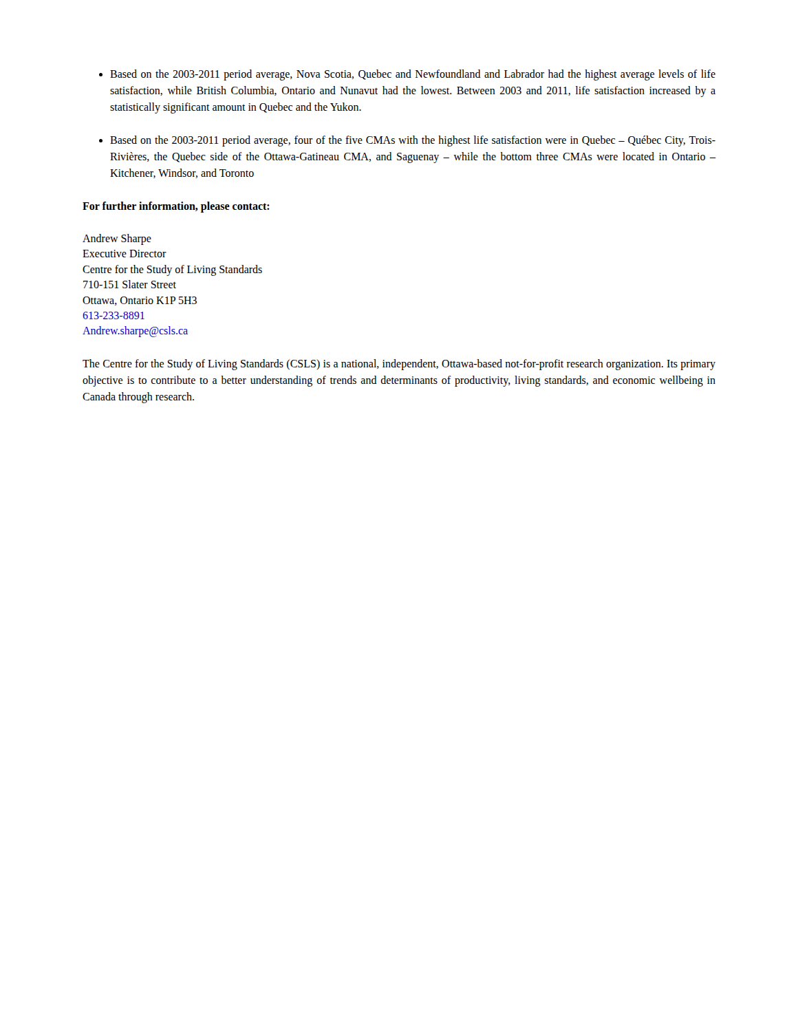Based on the 2003-2011 period average, Nova Scotia, Quebec and Newfoundland and Labrador had the highest average levels of life satisfaction, while British Columbia, Ontario and Nunavut had the lowest. Between 2003 and 2011, life satisfaction increased by a statistically significant amount in Quebec and the Yukon.
Based on the 2003-2011 period average, four of the five CMAs with the highest life satisfaction were in Quebec – Québec City, Trois-Rivières, the Quebec side of the Ottawa-Gatineau CMA, and Saguenay – while the bottom three CMAs were located in Ontario – Kitchener, Windsor, and Toronto
For further information, please contact:
Andrew Sharpe
Executive Director
Centre for the Study of Living Standards
710-151 Slater Street
Ottawa, Ontario K1P 5H3
613-233-8891
Andrew.sharpe@csls.ca
The Centre for the Study of Living Standards (CSLS) is a national, independent, Ottawa-based not-for-profit research organization. Its primary objective is to contribute to a better understanding of trends and determinants of productivity, living standards, and economic wellbeing in Canada through research.